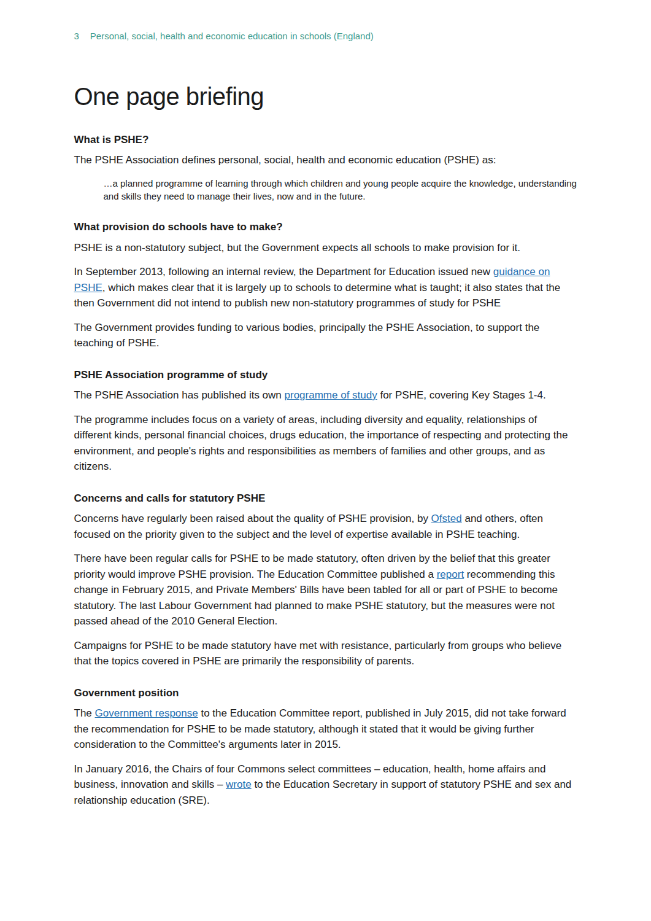3 Personal, social, health and economic education in schools (England)
One page briefing
What is PSHE?
The PSHE Association defines personal, social, health and economic education (PSHE) as:
…a planned programme of learning through which children and young people acquire the knowledge, understanding and skills they need to manage their lives, now and in the future.
What provision do schools have to make?
PSHE is a non-statutory subject, but the Government expects all schools to make provision for it.
In September 2013, following an internal review, the Department for Education issued new guidance on PSHE, which makes clear that it is largely up to schools to determine what is taught; it also states that the then Government did not intend to publish new non-statutory programmes of study for PSHE
The Government provides funding to various bodies, principally the PSHE Association, to support the teaching of PSHE.
PSHE Association programme of study
The PSHE Association has published its own programme of study for PSHE, covering Key Stages 1-4.
The programme includes focus on a variety of areas, including diversity and equality, relationships of different kinds, personal financial choices, drugs education, the importance of respecting and protecting the environment, and people's rights and responsibilities as members of families and other groups, and as citizens.
Concerns and calls for statutory PSHE
Concerns have regularly been raised about the quality of PSHE provision, by Ofsted and others, often focused on the priority given to the subject and the level of expertise available in PSHE teaching.
There have been regular calls for PSHE to be made statutory, often driven by the belief that this greater priority would improve PSHE provision. The Education Committee published a report recommending this change in February 2015, and Private Members' Bills have been tabled for all or part of PSHE to become statutory. The last Labour Government had planned to make PSHE statutory, but the measures were not passed ahead of the 2010 General Election.
Campaigns for PSHE to be made statutory have met with resistance, particularly from groups who believe that the topics covered in PSHE are primarily the responsibility of parents.
Government position
The Government response to the Education Committee report, published in July 2015, did not take forward the recommendation for PSHE to be made statutory, although it stated that it would be giving further consideration to the Committee's arguments later in 2015.
In January 2016, the Chairs of four Commons select committees – education, health, home affairs and business, innovation and skills – wrote to the Education Secretary in support of statutory PSHE and sex and relationship education (SRE).